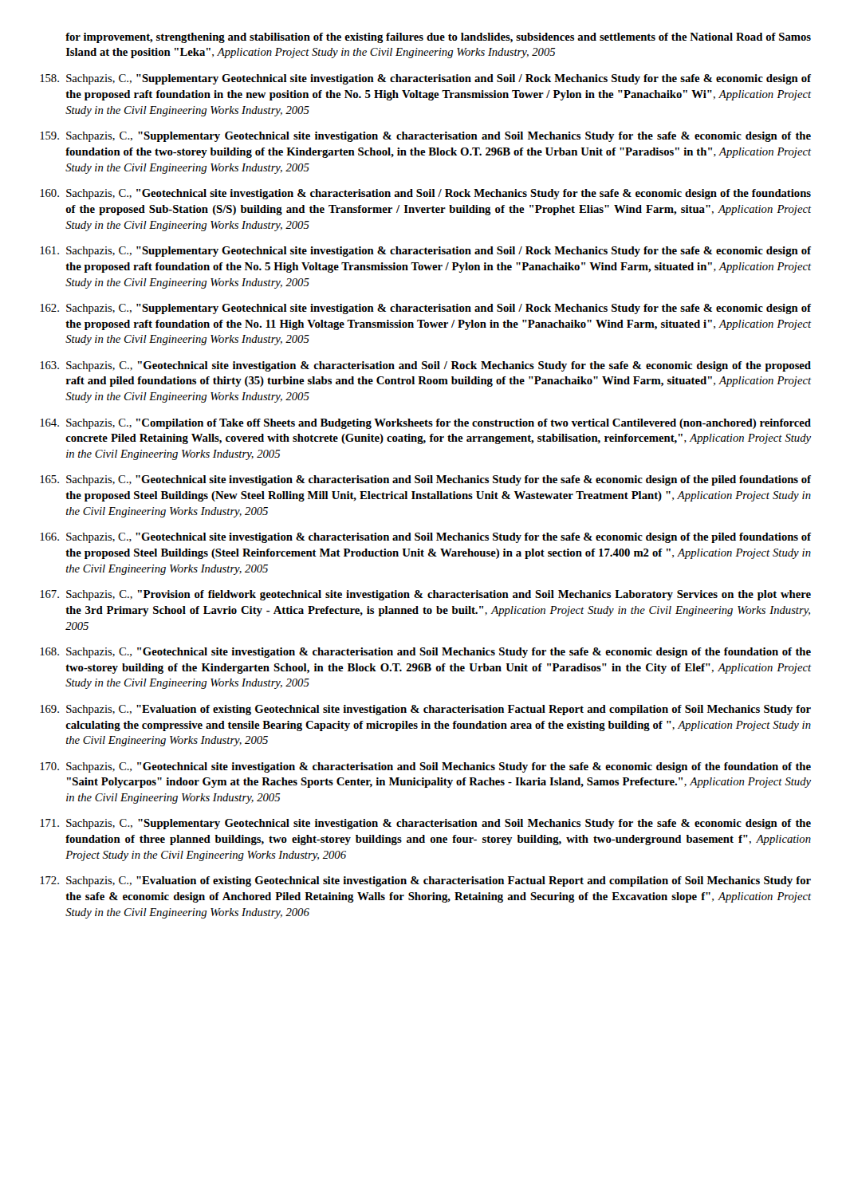for improvement, strengthening and stabilisation of the existing failures due to landslides, subsidences and settlements of the National Road of Samos Island at the position "Leka", Application Project Study in the Civil Engineering Works Industry, 2005
158. Sachpazis, C., "Supplementary Geotechnical site investigation & characterisation and Soil / Rock Mechanics Study for the safe & economic design of the proposed raft foundation in the new position of the No. 5 High Voltage Transmission Tower / Pylon in the "Panachaiko" Wi", Application Project Study in the Civil Engineering Works Industry, 2005
159. Sachpazis, C., "Supplementary Geotechnical site investigation & characterisation and Soil Mechanics Study for the safe & economic design of the foundation of the two-storey building of the Kindergarten School, in the Block O.T. 296B of the Urban Unit of "Paradisos" in th", Application Project Study in the Civil Engineering Works Industry, 2005
160. Sachpazis, C., "Geotechnical site investigation & characterisation and Soil / Rock Mechanics Study for the safe & economic design of the foundations of the proposed Sub-Station (S/S) building and the Transformer / Inverter building of the "Prophet Elias" Wind Farm, situa", Application Project Study in the Civil Engineering Works Industry, 2005
161. Sachpazis, C., "Supplementary Geotechnical site investigation & characterisation and Soil / Rock Mechanics Study for the safe & economic design of the proposed raft foundation of the No. 5 High Voltage Transmission Tower / Pylon in the "Panachaiko" Wind Farm, situated in", Application Project Study in the Civil Engineering Works Industry, 2005
162. Sachpazis, C., "Supplementary Geotechnical site investigation & characterisation and Soil / Rock Mechanics Study for the safe & economic design of the proposed raft foundation of the No. 11 High Voltage Transmission Tower / Pylon in the "Panachaiko" Wind Farm, situated i", Application Project Study in the Civil Engineering Works Industry, 2005
163. Sachpazis, C., "Geotechnical site investigation & characterisation and Soil / Rock Mechanics Study for the safe & economic design of the proposed raft and piled foundations of thirty (35) turbine slabs and the Control Room building of the "Panachaiko" Wind Farm, situated", Application Project Study in the Civil Engineering Works Industry, 2005
164. Sachpazis, C., "Compilation of Take off Sheets and Budgeting Worksheets for the construction of two vertical Cantilevered (non-anchored) reinforced concrete Piled Retaining Walls, covered with shotcrete (Gunite) coating, for the arrangement, stabilisation, reinforcement,", Application Project Study in the Civil Engineering Works Industry, 2005
165. Sachpazis, C., "Geotechnical site investigation & characterisation and Soil Mechanics Study for the safe & economic design of the piled foundations of the proposed Steel Buildings (New Steel Rolling Mill Unit, Electrical Installations Unit & Wastewater Treatment Plant) ", Application Project Study in the Civil Engineering Works Industry, 2005
166. Sachpazis, C., "Geotechnical site investigation & characterisation and Soil Mechanics Study for the safe & economic design of the piled foundations of the proposed Steel Buildings (Steel Reinforcement Mat Production Unit & Warehouse) in a plot section of 17.400 m2 of ", Application Project Study in the Civil Engineering Works Industry, 2005
167. Sachpazis, C., "Provision of fieldwork geotechnical site investigation & characterisation and Soil Mechanics Laboratory Services on the plot where the 3rd Primary School of Lavrio City - Attica Prefecture, is planned to be built.", Application Project Study in the Civil Engineering Works Industry, 2005
168. Sachpazis, C., "Geotechnical site investigation & characterisation and Soil Mechanics Study for the safe & economic design of the foundation of the two-storey building of the Kindergarten School, in the Block O.T. 296B of the Urban Unit of "Paradisos" in the City of Elef", Application Project Study in the Civil Engineering Works Industry, 2005
169. Sachpazis, C., "Evaluation of existing Geotechnical site investigation & characterisation Factual Report and compilation of Soil Mechanics Study for calculating the compressive and tensile Bearing Capacity of micropiles in the foundation area of the existing building of ", Application Project Study in the Civil Engineering Works Industry, 2005
170. Sachpazis, C., "Geotechnical site investigation & characterisation and Soil Mechanics Study for the safe & economic design of the foundation of the "Saint Polycarpos" indoor Gym at the Raches Sports Center, in Municipality of Raches - Ikaria Island, Samos Prefecture.", Application Project Study in the Civil Engineering Works Industry, 2005
171. Sachpazis, C., "Supplementary Geotechnical site investigation & characterisation and Soil Mechanics Study for the safe & economic design of the foundation of three planned buildings, two eight-storey buildings and one four- storey building, with two-underground basement f", Application Project Study in the Civil Engineering Works Industry, 2006
172. Sachpazis, C., "Evaluation of existing Geotechnical site investigation & characterisation Factual Report and compilation of Soil Mechanics Study for the safe & economic design of Anchored Piled Retaining Walls for Shoring, Retaining and Securing of the Excavation slope f", Application Project Study in the Civil Engineering Works Industry, 2006